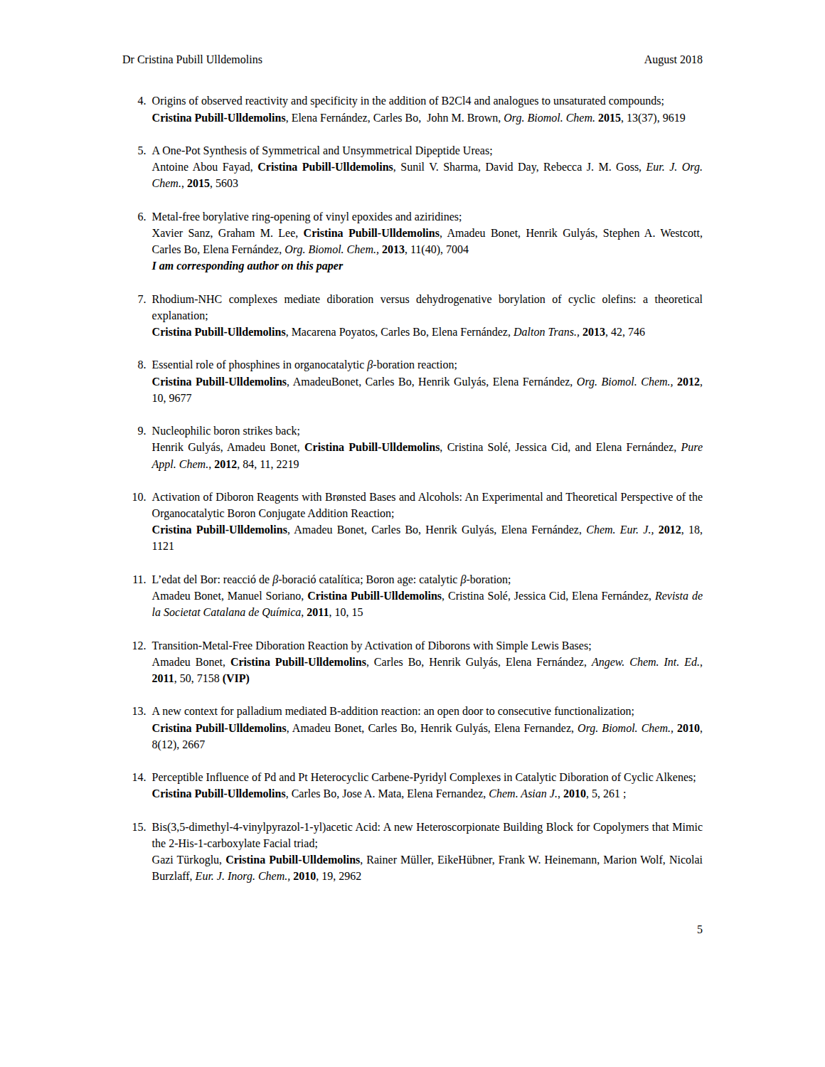Dr Cristina Pubill Ulldemolins August 2018
Origins of observed reactivity and specificity in the addition of B2Cl4 and analogues to unsaturated compounds; Cristina Pubill-Ulldemolins, Elena Fernández, Carles Bo, John M. Brown, Org. Biomol. Chem. 2015, 13(37), 9619
A One-Pot Synthesis of Symmetrical and Unsymmetrical Dipeptide Ureas; Antoine Abou Fayad, Cristina Pubill-Ulldemolins, Sunil V. Sharma, David Day, Rebecca J. M. Goss, Eur. J. Org. Chem., 2015, 5603
Metal-free borylative ring-opening of vinyl epoxides and aziridines; Xavier Sanz, Graham M. Lee, Cristina Pubill-Ulldemolins, Amadeu Bonet, Henrik Gulyás, Stephen A. Westcott, Carles Bo, Elena Fernández, Org. Biomol. Chem., 2013, 11(40), 7004 I am corresponding author on this paper
Rhodium-NHC complexes mediate diboration versus dehydrogenative borylation of cyclic olefins: a theoretical explanation; Cristina Pubill-Ulldemolins, Macarena Poyatos, Carles Bo, Elena Fernández, Dalton Trans., 2013, 42, 746
Essential role of phosphines in organocatalytic β-boration reaction; Cristina Pubill-Ulldemolins, AmadeuBonet, Carles Bo, Henrik Gulyás, Elena Fernández, Org. Biomol. Chem., 2012, 10, 9677
Nucleophilic boron strikes back; Henrik Gulyás, Amadeu Bonet, Cristina Pubill-Ulldemolins, Cristina Solé, Jessica Cid, and Elena Fernández, Pure Appl. Chem., 2012, 84, 11, 2219
Activation of Diboron Reagents with Brønsted Bases and Alcohols: An Experimental and Theoretical Perspective of the Organocatalytic Boron Conjugate Addition Reaction; Cristina Pubill-Ulldemolins, Amadeu Bonet, Carles Bo, Henrik Gulyás, Elena Fernández, Chem. Eur. J., 2012, 18, 1121
L’edat del Bor: reacció de β-boració catalítica; Boron age: catalytic β-boration; Amadeu Bonet, Manuel Soriano, Cristina Pubill-Ulldemolins, Cristina Solé, Jessica Cid, Elena Fernández, Revista de la Societat Catalana de Química, 2011, 10, 15
Transition-Metal-Free Diboration Reaction by Activation of Diborons with Simple Lewis Bases; Amadeu Bonet, Cristina Pubill-Ulldemolins, Carles Bo, Henrik Gulyás, Elena Fernández, Angew. Chem. Int. Ed., 2011, 50, 7158 (VIP)
A new context for palladium mediated B-addition reaction: an open door to consecutive functionalization; Cristina Pubill-Ulldemolins, Amadeu Bonet, Carles Bo, Henrik Gulyás, Elena Fernandez, Org. Biomol. Chem., 2010, 8(12), 2667
Perceptible Influence of Pd and Pt Heterocyclic Carbene-Pyridyl Complexes in Catalytic Diboration of Cyclic Alkenes; Cristina Pubill-Ulldemolins, Carles Bo, Jose A. Mata, Elena Fernandez, Chem. Asian J., 2010, 5, 261 ;
Bis(3,5-dimethyl-4-vinylpyrazol-1-yl)acetic Acid: A new Heteroscorpionate Building Block for Copolymers that Mimic the 2-His-1-carboxylate Facial triad; Gazi Türkoglu, Cristina Pubill-Ulldemolins, Rainer Müller, EikeHübner, Frank W. Heinemann, Marion Wolf, Nicolai Burzlaff, Eur. J. Inorg. Chem., 2010, 19, 2962
5